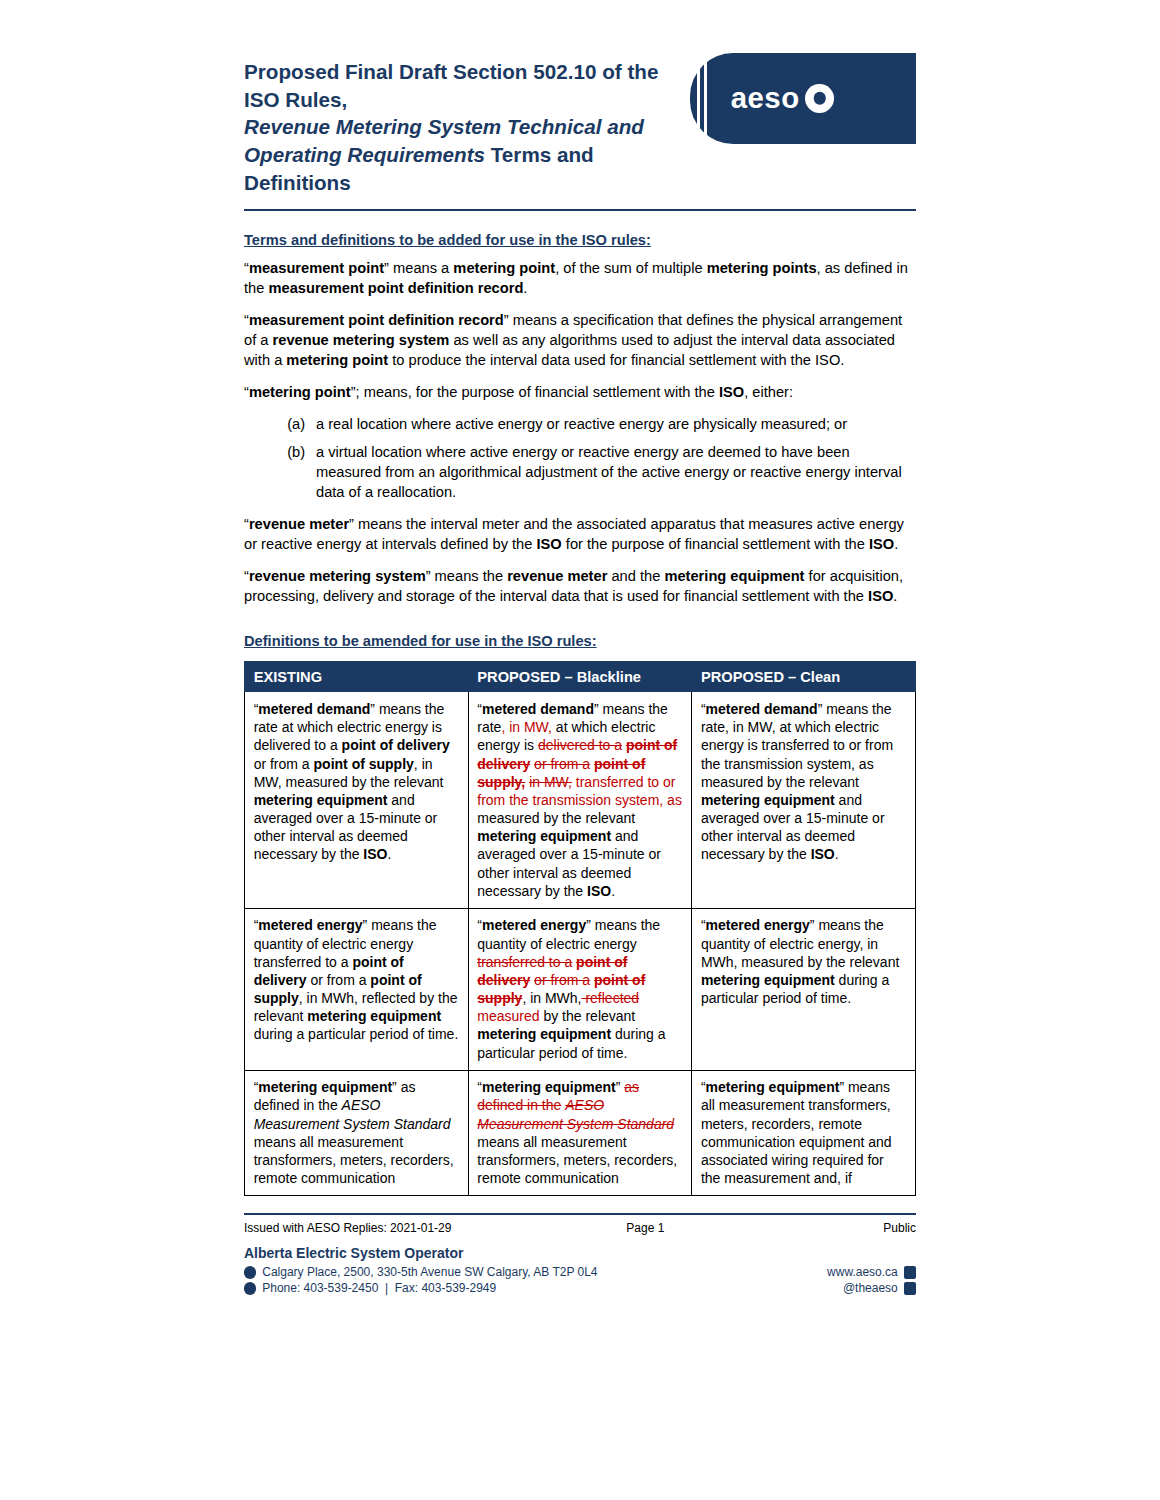Proposed Final Draft Section 502.10 of the ISO Rules,
Revenue Metering System Technical and Operating Requirements Terms and Definitions
aeso
Terms and definitions to be added for use in the ISO rules:
“measurement point” means a metering point, of the sum of multiple metering points, as defined in the measurement point definition record.
“measurement point definition record” means a specification that defines the physical arrangement of a revenue metering system as well as any algorithms used to adjust the interval data associated with a metering point to produce the interval data used for financial settlement with the ISO.
“metering point”; means, for the purpose of financial settlement with the ISO, either:
(a) a real location where active energy or reactive energy are physically measured; or
(b) a virtual location where active energy or reactive energy are deemed to have been measured from an algorithmical adjustment of the active energy or reactive energy interval data of a reallocation.
“revenue meter” means the interval meter and the associated apparatus that measures active energy or reactive energy at intervals defined by the ISO for the purpose of financial settlement with the ISO.
“revenue metering system” means the revenue meter and the metering equipment for acquisition, processing, delivery and storage of the interval data that is used for financial settlement with the ISO.
Definitions to be amended for use in the ISO rules:
| EXISTING | PROPOSED – Blackline | PROPOSED – Clean |
| --- | --- | --- |
| “ metered demand ” means the rate at which electric energy is delivered to a point of delivery or from a point of supply , in MW, measured by the relevant metering equipment and averaged over a 15-minute or other interval as deemed necessary by the ISO . | “ metered demand ” means the rate , in MW, at which electric energy is delivered to a point of delivery or from a point of supply, in MW, transferred to or from the transmission system, as measured by the relevant metering equipment and averaged over a 15-minute or other interval as deemed necessary by the ISO . | “ metered demand ” means the rate, in MW, at which electric energy is transferred to or from the transmission system, as measured by the relevant metering equipment and averaged over a 15-minute or other interval as deemed necessary by the ISO . |
| “ metered energy ” means the quantity of electric energy transferred to a point of delivery or from a point of supply , in MWh, reflected by the relevant metering equipment during a particular period of time. | “ metered energy ” means the quantity of electric energy transferred to a point of delivery or from a point of supply , in MWh, reflected measured by the relevant metering equipment during a particular period of time. | “ metered energy ” means the quantity of electric energy, in MWh, measured by the relevant metering equipment during a particular period of time. |
| “ metering equipment ” as defined in the AESO Measurement System Standard means all measurement transformers, meters, recorders, remote communication | “ metering equipment ” as defined in the AESO Measurement System Standard means all measurement transformers, meters, recorders, remote communication | “ metering equipment ” means all measurement transformers, meters, recorders, remote communication equipment and associated wiring required for the measurement and, if |
Issued with AESO Replies: 2021-01-29
Page 1
Public
Alberta Electric System Operator
Calgary Place, 2500, 330‑5th Avenue SW Calgary, AB T2P 0L4
Phone: 403-539-2450 | Fax: 403-539-2949
www.aeso.ca
@theaeso